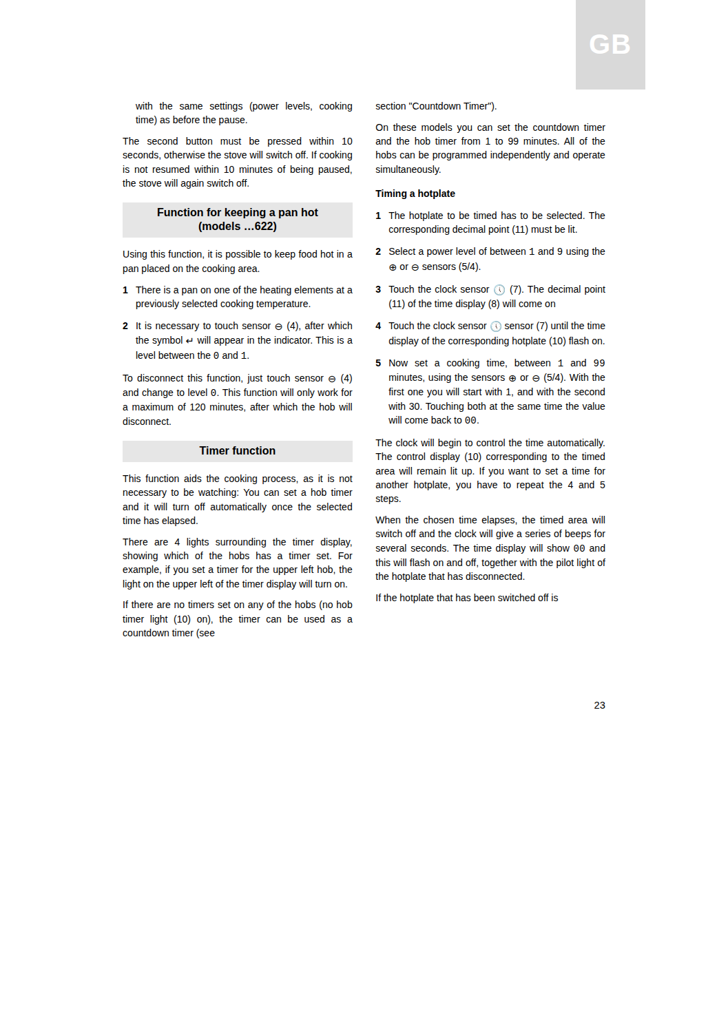GB
with the same settings (power levels, cooking time) as before the pause.
The second button must be pressed within 10 seconds, otherwise the stove will switch off. If cooking is not resumed within 10 minutes of being paused, the stove will again switch off.
Function for keeping a pan hot
(models …622)
Using this function, it is possible to keep food hot in a pan placed on the cooking area.
1 There is a pan on one of the heating elements at a previously selected cooking temperature.
2 It is necessary to touch sensor ⊖ (4), after which the symbol ↵ will appear in the indicator. This is a level between the 0 and 1.
To disconnect this function, just touch sensor ⊖ (4) and change to level 0. This function will only work for a maximum of 120 minutes, after which the hob will disconnect.
Timer function
This function aids the cooking process, as it is not necessary to be watching: You can set a hob timer and it will turn off automatically once the selected time has elapsed.
There are 4 lights surrounding the timer display, showing which of the hobs has a timer set. For example, if you set a timer for the upper left hob, the light on the upper left of the timer display will turn on.
If there are no timers set on any of the hobs (no hob timer light (10) on), the timer can be used as a countdown timer (see
section "Countdown Timer").
On these models you can set the countdown timer and the hob timer from 1 to 99 minutes. All of the hobs can be programmed independently and operate simultaneously.
Timing a hotplate
1 The hotplate to be timed has to be selected. The corresponding decimal point (11) must be lit.
2 Select a power level of between 1 and 9 using the ⊕ or ⊖ sensors (5/4).
3 Touch the clock sensor 🕔 (7). The decimal point (11) of the time display (8) will come on
4 Touch the clock sensor 🕔 sensor (7) until the time display of the corresponding hotplate (10) flash on.
5 Now set a cooking time, between 1 and 99 minutes, using the sensors ⊕ or ⊖ (5/4). With the first one you will start with 1, and with the second with 30. Touching both at the same time the value will come back to 00.
The clock will begin to control the time automatically. The control display (10) corresponding to the timed area will remain lit up. If you want to set a time for another hotplate, you have to repeat the 4 and 5 steps.
When the chosen time elapses, the timed area will switch off and the clock will give a series of beeps for several seconds. The time display will show 00 and this will flash on and off, together with the pilot light of the hotplate that has disconnected.
If the hotplate that has been switched off is
23